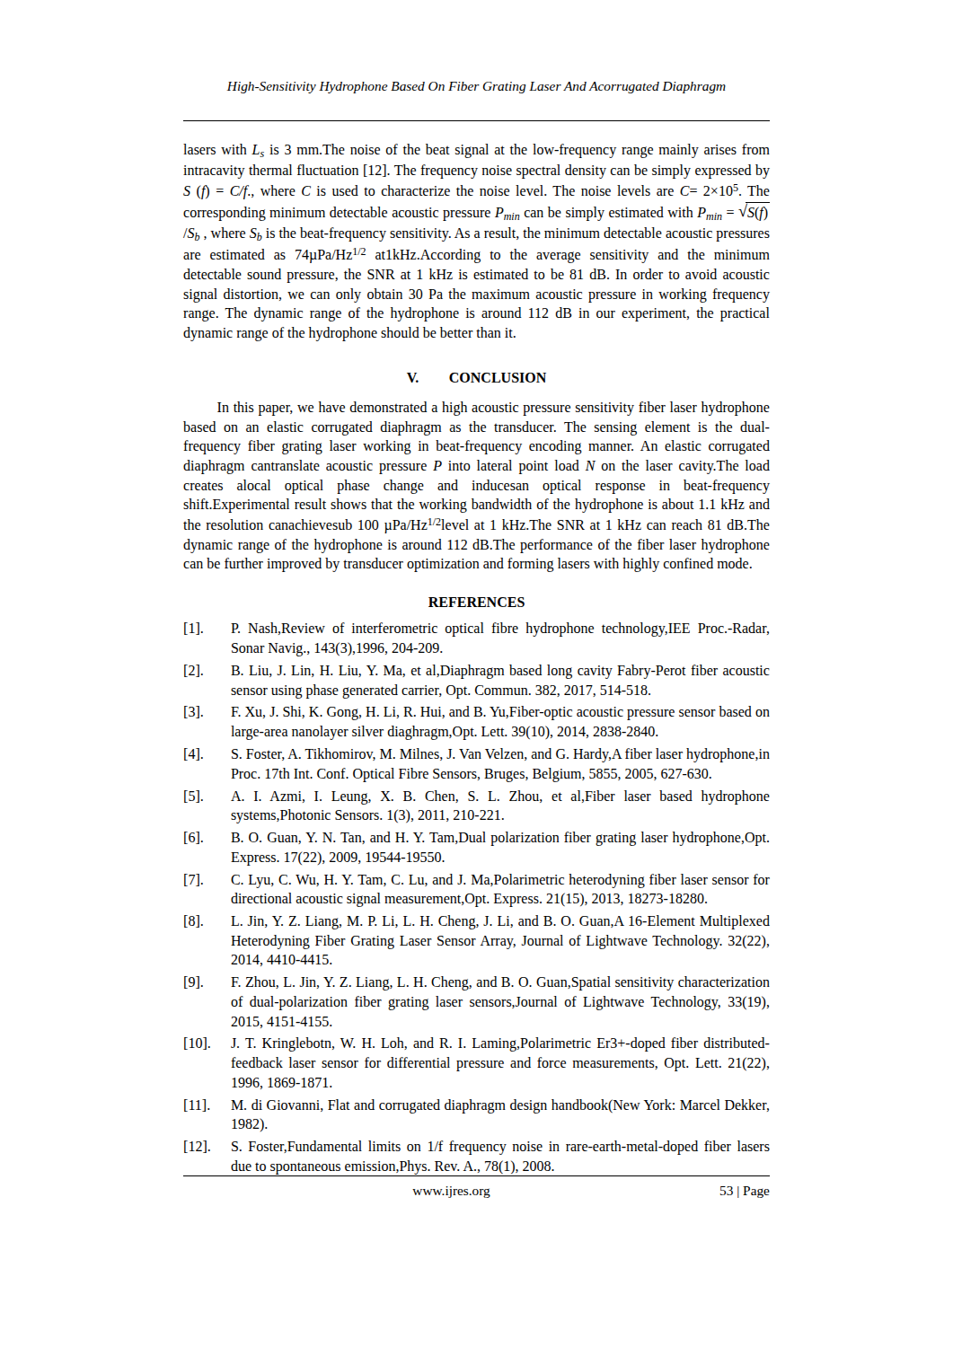High-Sensitivity Hydrophone Based On Fiber Grating Laser And Acorrugated Diaphragm
lasers with Ls is 3 mm.The noise of the beat signal at the low-frequency range mainly arises from intracavity thermal fluctuation [12]. The frequency noise spectral density can be simply expressed by S (f) = C/f., where C is used to characterize the noise level. The noise levels are C= 2×105. The corresponding minimum detectable acoustic pressure Pmin can be simply estimated with Pmin = S(f)/Sb , where Sb is the beat-frequency sensitivity. As a result, the minimum detectable acoustic pressures are estimated as 74µPa/Hz1/2 at1kHz.According to the average sensitivity and the minimum detectable sound pressure, the SNR at 1 kHz is estimated to be 81 dB. In order to avoid acoustic signal distortion, we can only obtain 30 Pa the maximum acoustic pressure in working frequency range. The dynamic range of the hydrophone is around 112 dB in our experiment, the practical dynamic range of the hydrophone should be better than it.
V. CONCLUSION
In this paper, we have demonstrated a high acoustic pressure sensitivity fiber laser hydrophone based on an elastic corrugated diaphragm as the transducer. The sensing element is the dual-frequency fiber grating laser working in beat-frequency encoding manner. An elastic corrugated diaphragm cantranslate acoustic pressure P into lateral point load N on the laser cavity.The load creates alocal optical phase change and inducesan optical response in beat-frequency shift.Experimental result shows that the working bandwidth of the hydrophone is about 1.1 kHz and the resolution canachievesub 100 µPa/Hz1/2level at 1 kHz.The SNR at 1 kHz can reach 81 dB.The dynamic range of the hydrophone is around 112 dB.The performance of the fiber laser hydrophone can be further improved by transducer optimization and forming lasers with highly confined mode.
REFERENCES
[1]. P. Nash,Review of interferometric optical fibre hydrophone technology,IEE Proc.-Radar, Sonar Navig., 143(3),1996, 204-209.
[2]. B. Liu, J. Lin, H. Liu, Y. Ma, et al,Diaphragm based long cavity Fabry-Perot fiber acoustic sensor using phase generated carrier, Opt. Commun. 382, 2017, 514-518.
[3]. F. Xu, J. Shi, K. Gong, H. Li, R. Hui, and B. Yu,Fiber-optic acoustic pressure sensor based on large-area nanolayer silver diaghragm,Opt. Lett. 39(10), 2014, 2838-2840.
[4]. S. Foster, A. Tikhomirov, M. Milnes, J. Van Velzen, and G. Hardy,A fiber laser hydrophone,in Proc. 17th Int. Conf. Optical Fibre Sensors, Bruges, Belgium, 5855, 2005, 627-630.
[5]. A. I. Azmi, I. Leung, X. B. Chen, S. L. Zhou, et al,Fiber laser based hydrophone systems,Photonic Sensors. 1(3), 2011, 210-221.
[6]. B. O. Guan, Y. N. Tan, and H. Y. Tam,Dual polarization fiber grating laser hydrophone,Opt. Express. 17(22), 2009, 19544-19550.
[7]. C. Lyu, C. Wu, H. Y. Tam, C. Lu, and J. Ma,Polarimetric heterodyning fiber laser sensor for directional acoustic signal measurement,Opt. Express. 21(15), 2013, 18273-18280.
[8]. L. Jin, Y. Z. Liang, M. P. Li, L. H. Cheng, J. Li, and B. O. Guan,A 16-Element Multiplexed Heterodyning Fiber Grating Laser Sensor Array, Journal of Lightwave Technology. 32(22), 2014, 4410-4415.
[9]. F. Zhou, L. Jin, Y. Z. Liang, L. H. Cheng, and B. O. Guan,Spatial sensitivity characterization of dual-polarization fiber grating laser sensors,Journal of Lightwave Technology, 33(19), 2015, 4151-4155.
[10]. J. T. Kringlebotn, W. H. Loh, and R. I. Laming,Polarimetric Er3+-doped fiber distributed-feedback laser sensor for differential pressure and force measurements, Opt. Lett. 21(22), 1996, 1869-1871.
[11]. M. di Giovanni, Flat and corrugated diaphragm design handbook(New York: Marcel Dekker, 1982).
[12]. S. Foster,Fundamental limits on 1/f frequency noise in rare-earth-metal-doped fiber lasers due to spontaneous emission,Phys. Rev. A., 78(1), 2008.
www.ijres.org
53 | Page